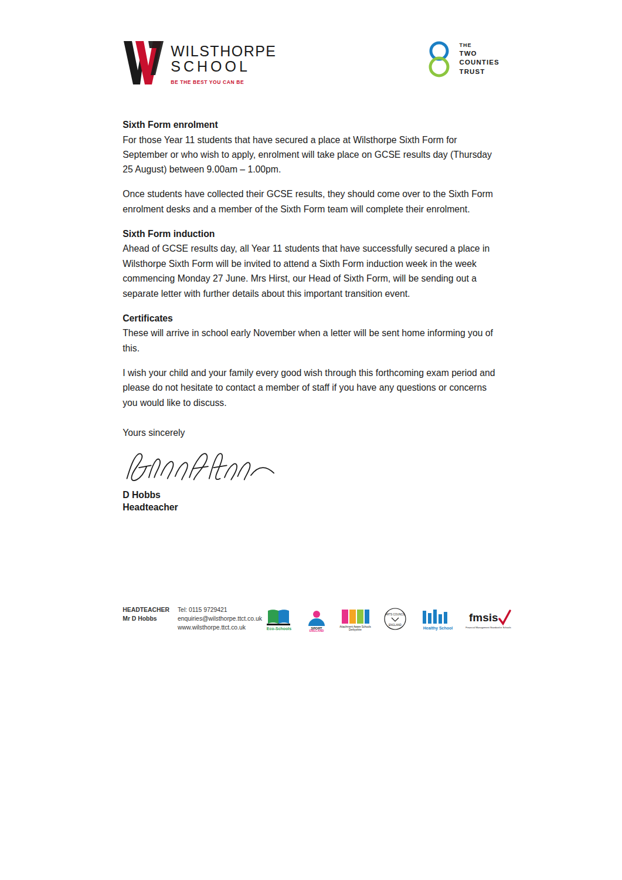WILSTHORPE
SCHOOL
BE THE BEST YOU CAN BE
THE
TWO
COUNTIES
TRUST
Sixth Form enrolment
For those Year 11 students that have secured a place at Wilsthorpe Sixth Form for September or who wish to apply, enrolment will take place on GCSE results day (Thursday 25 August) between 9.00am – 1.00pm.
Once students have collected their GCSE results, they should come over to the Sixth Form enrolment desks and a member of the Sixth Form team will complete their enrolment.
Sixth Form induction
Ahead of GCSE results day, all Year 11 students that have successfully secured a place in Wilsthorpe Sixth Form will be invited to attend a Sixth Form induction week in the week commencing Monday 27 June. Mrs Hirst, our Head of Sixth Form, will be sending out a separate letter with further details about this important transition event.
Certificates
These will arrive in school early November when a letter will be sent home informing you of this.
I wish your child and your family every good wish through this forthcoming exam period and please do not hesitate to contact a member of staff if you have any questions or concerns you would like to discuss.
Yours sincerely
D Hobbs
Headteacher
HEADTEACHER
Mr D Hobbs
Tel: 0115 9729421
enquiries@wilsthorpe.ttct.co.uk
www.wilsthorpe.ttct.co.uk
Eco-Schools
SPORT ENGLAND
Attachment Aware Schools Derbyshire
ARTS COUNCIL ENGLAND
Healthy School
fmsis Financial Management Standard in Schools